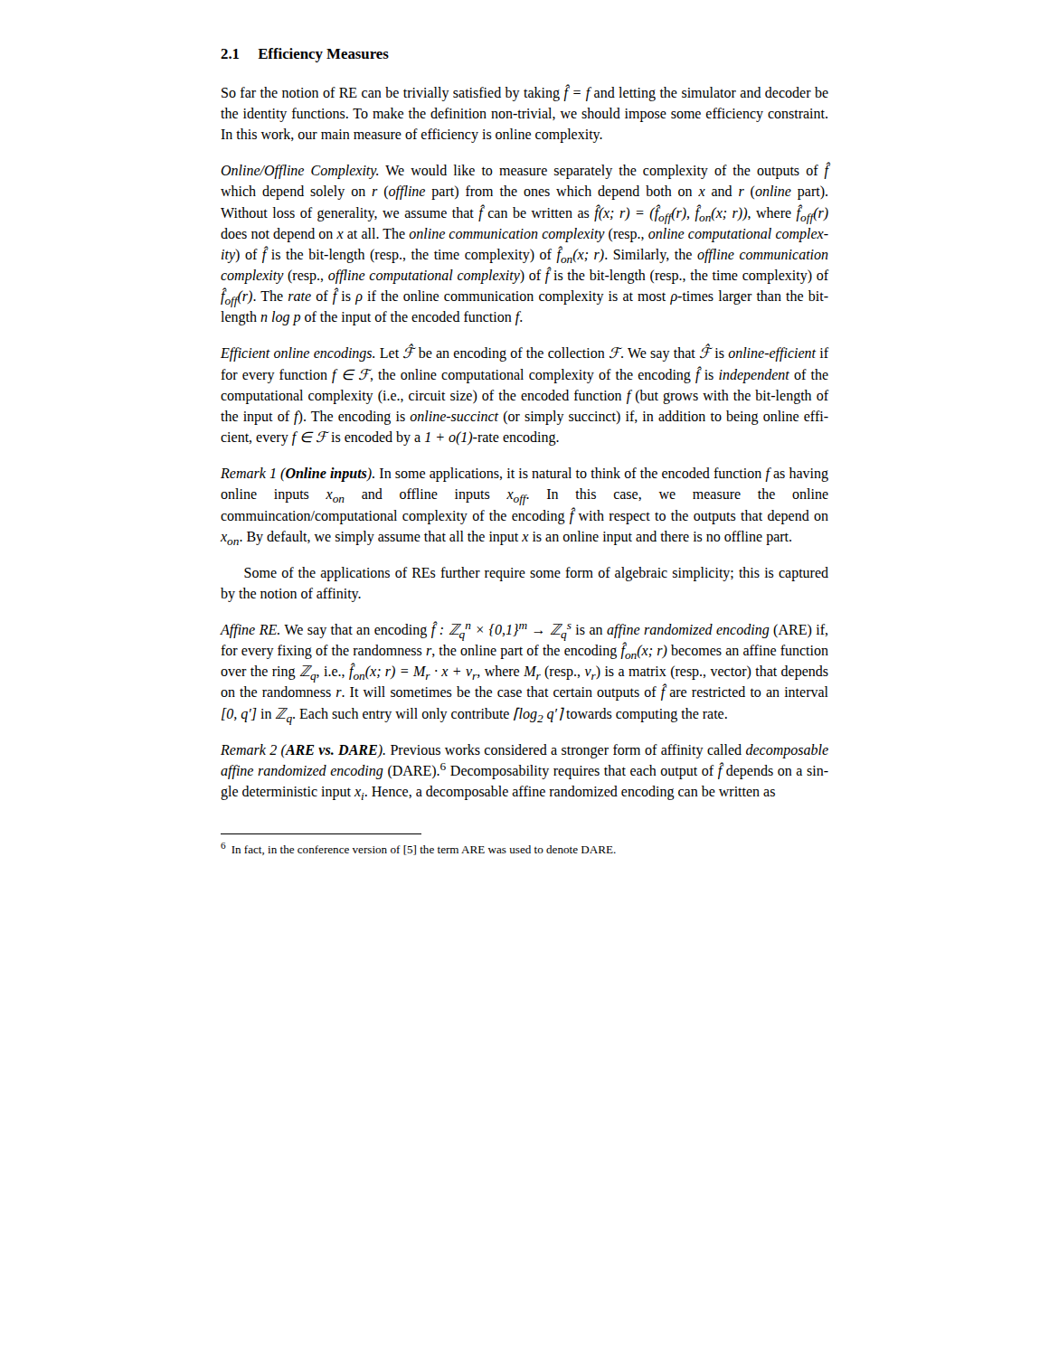2.1 Efficiency Measures
So far the notion of RE can be trivially satisfied by taking f̂ = f and letting the simulator and decoder be the identity functions. To make the definition non-trivial, we should impose some efficiency constraint. In this work, our main measure of efficiency is online complexity.
Online/Offline Complexity. We would like to measure separately the complexity of the outputs of f̂ which depend solely on r (offline part) from the ones which depend both on x and r (online part). Without loss of generality, we assume that f̂ can be written as f̂(x; r) = (f̂off(r), f̂on(x; r)), where f̂off(r) does not depend on x at all. The online communication complexity (resp., online computational complexity) of f̂ is the bit-length (resp., the time complexity) of f̂on(x; r). Similarly, the offline communication complexity (resp., offline computational complexity) of f̂ is the bit-length (resp., the time complexity) of f̂off(r). The rate of f̂ is ρ if the online communication complexity is at most ρ-times larger than the bit-length n log p of the input of the encoded function f.
Efficient online encodings. Let ℱ̂ be an encoding of the collection ℱ. We say that ℱ̂ is online-efficient if for every function f ∈ ℱ, the online computational complexity of the encoding f̂ is independent of the computational complexity (i.e., circuit size) of the encoded function f (but grows with the bit-length of the input of f). The encoding is online-succinct (or simply succinct) if, in addition to being online efficient, every f ∈ ℱ is encoded by a 1 + o(1)-rate encoding.
Remark 1 (Online inputs). In some applications, it is natural to think of the encoded function f as having online inputs xon and offline inputs xoff. In this case, we measure the online commuincation/computational complexity of the encoding f̂ with respect to the outputs that depend on xon. By default, we simply assume that all the input x is an online input and there is no offline part.
Some of the applications of REs further require some form of algebraic simplicity; this is captured by the notion of affinity.
Affine RE. We say that an encoding f̂ : ℤqn × {0,1}m → ℤqs is an affine randomized encoding (ARE) if, for every fixing of the randomness r, the online part of the encoding f̂on(x; r) becomes an affine function over the ring ℤq, i.e., f̂on(x; r) = Mr · x + vr, where Mr (resp., vr) is a matrix (resp., vector) that depends on the randomness r. It will sometimes be the case that certain outputs of f̂ are restricted to an interval [0, q′] in ℤq. Each such entry will only contribute ⌈log2 q′⌉ towards computing the rate.
Remark 2 (ARE vs. DARE). Previous works considered a stronger form of affinity called decomposable affine randomized encoding (DARE).6 Decomposability requires that each output of f̂ depends on a single deterministic input xi. Hence, a decomposable affine randomized encoding can be written as
6 In fact, in the conference version of [5] the term ARE was used to denote DARE.